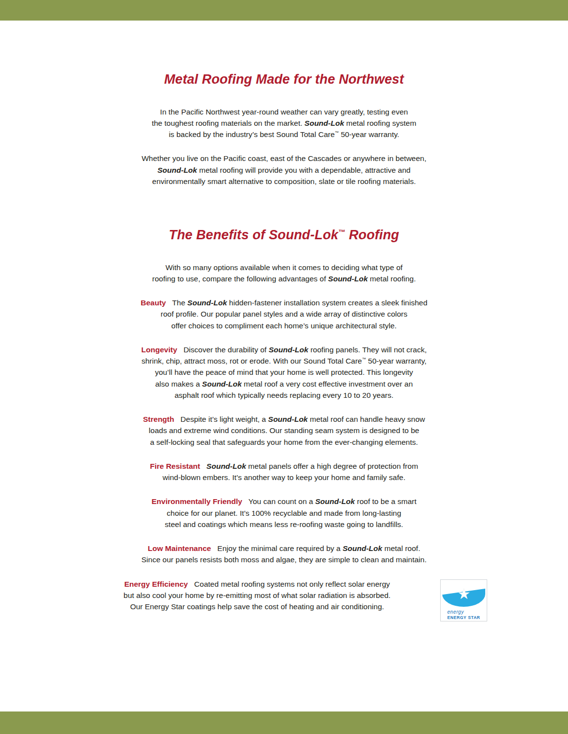Metal Roofing Made for the Northwest
In the Pacific Northwest year-round weather can vary greatly, testing even
the toughest roofing materials on the market. Sound-Lok metal roofing system
is backed by the industry’s best Sound Total Care™ 50-year warranty.
Whether you live on the Pacific coast, east of the Cascades or anywhere in between,
Sound-Lok metal roofing will provide you with a dependable, attractive and
environmentally smart alternative to composition, slate or tile roofing materials.
The Benefits of Sound-Lok™ Roofing
With so many options available when it comes to deciding what type of
roofing to use, compare the following advantages of Sound-Lok metal roofing.
Beauty The Sound-Lok hidden-fastener installation system creates a sleek finished
roof profile. Our popular panel styles and a wide array of distinctive colors
offer choices to compliment each home’s unique architectural style.
Longevity Discover the durability of Sound-Lok roofing panels. They will not crack,
shrink, chip, attract moss, rot or erode. With our Sound Total Care™ 50-year warranty,
you’ll have the peace of mind that your home is well protected. This longevity
also makes a Sound-Lok metal roof a very cost effective investment over an
asphalt roof which typically needs replacing every 10 to 20 years.
Strength Despite it’s light weight, a Sound-Lok metal roof can handle heavy snow
loads and extreme wind conditions. Our standing seam system is designed to be
a self-locking seal that safeguards your home from the ever-changing elements.
Fire Resistant Sound-Lok metal panels offer a high degree of protection from
wind-blown embers. It’s another way to keep your home and family safe.
Environmentally Friendly You can count on a Sound-Lok roof to be a smart
choice for our planet. It’s 100% recyclable and made from long-lasting
steel and coatings which means less re-roofing waste going to landfills.
Low Maintenance Enjoy the minimal care required by a Sound-Lok metal roof.
Since our panels resists both moss and algae, they are simple to clean and maintain.
Energy Efficiency Coated metal roofing systems not only reflect solar energy
but also cool your home by re-emitting most of what solar radiation is absorbed.
Our Energy Star coatings help save the cost of heating and air conditioning.
★
energy Energy Star